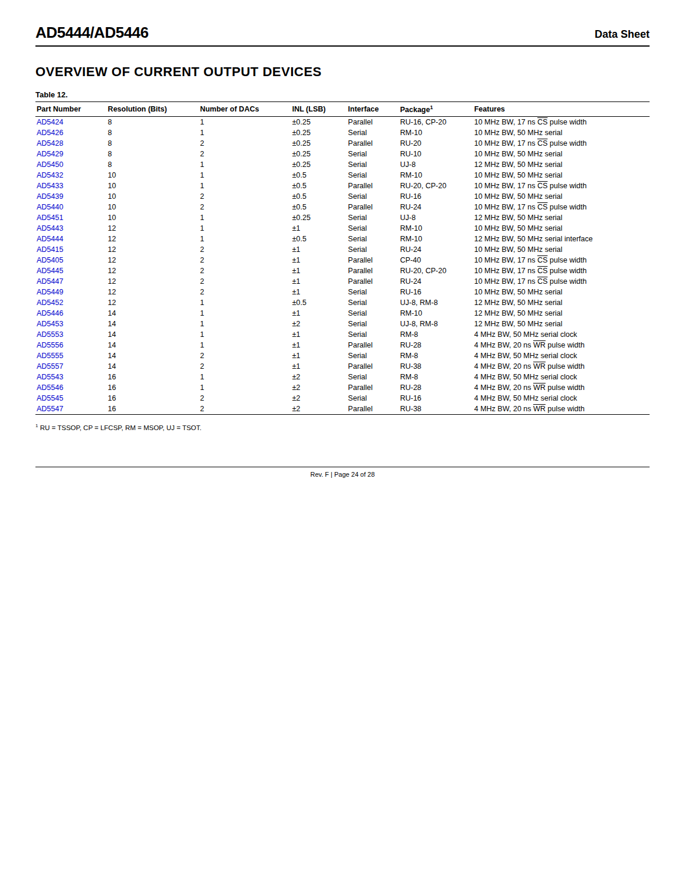AD5444/AD5446
Data Sheet
OVERVIEW OF CURRENT OUTPUT DEVICES
Table 12.
| Part Number | Resolution (Bits) | Number of DACs | INL (LSB) | Interface | Package 1 | Features |
| --- | --- | --- | --- | --- | --- | --- |
| AD5424 | 8 | 1 | ±0.25 | Parallel | RU-16, CP-20 | 10 MHz BW, 17 ns CS pulse width |
| AD5426 | 8 | 1 | ±0.25 | Serial | RM-10 | 10 MHz BW, 50 MHz serial |
| AD5428 | 8 | 2 | ±0.25 | Parallel | RU-20 | 10 MHz BW, 17 ns CS pulse width |
| AD5429 | 8 | 2 | ±0.25 | Serial | RU-10 | 10 MHz BW, 50 MHz serial |
| AD5450 | 8 | 1 | ±0.25 | Serial | UJ-8 | 12 MHz BW, 50 MHz serial |
| AD5432 | 10 | 1 | ±0.5 | Serial | RM-10 | 10 MHz BW, 50 MHz serial |
| AD5433 | 10 | 1 | ±0.5 | Parallel | RU-20, CP-20 | 10 MHz BW, 17 ns CS pulse width |
| AD5439 | 10 | 2 | ±0.5 | Serial | RU-16 | 10 MHz BW, 50 MHz serial |
| AD5440 | 10 | 2 | ±0.5 | Parallel | RU-24 | 10 MHz BW, 17 ns CS pulse width |
| AD5451 | 10 | 1 | ±0.25 | Serial | UJ-8 | 12 MHz BW, 50 MHz serial |
| AD5443 | 12 | 1 | ±1 | Serial | RM-10 | 10 MHz BW, 50 MHz serial |
| AD5444 | 12 | 1 | ±0.5 | Serial | RM-10 | 12 MHz BW, 50 MHz serial interface |
| AD5415 | 12 | 2 | ±1 | Serial | RU-24 | 10 MHz BW, 50 MHz serial |
| AD5405 | 12 | 2 | ±1 | Parallel | CP-40 | 10 MHz BW, 17 ns CS pulse width |
| AD5445 | 12 | 2 | ±1 | Parallel | RU-20, CP-20 | 10 MHz BW, 17 ns CS pulse width |
| AD5447 | 12 | 2 | ±1 | Parallel | RU-24 | 10 MHz BW, 17 ns CS pulse width |
| AD5449 | 12 | 2 | ±1 | Serial | RU-16 | 10 MHz BW, 50 MHz serial |
| AD5452 | 12 | 1 | ±0.5 | Serial | UJ-8, RM-8 | 12 MHz BW, 50 MHz serial |
| AD5446 | 14 | 1 | ±1 | Serial | RM-10 | 12 MHz BW, 50 MHz serial |
| AD5453 | 14 | 1 | ±2 | Serial | UJ-8, RM-8 | 12 MHz BW, 50 MHz serial |
| AD5553 | 14 | 1 | ±1 | Serial | RM-8 | 4 MHz BW, 50 MHz serial clock |
| AD5556 | 14 | 1 | ±1 | Parallel | RU-28 | 4 MHz BW, 20 ns WR pulse width |
| AD5555 | 14 | 2 | ±1 | Serial | RM-8 | 4 MHz BW, 50 MHz serial clock |
| AD5557 | 14 | 2 | ±1 | Parallel | RU-38 | 4 MHz BW, 20 ns WR pulse width |
| AD5543 | 16 | 1 | ±2 | Serial | RM-8 | 4 MHz BW, 50 MHz serial clock |
| AD5546 | 16 | 1 | ±2 | Parallel | RU-28 | 4 MHz BW, 20 ns WR pulse width |
| AD5545 | 16 | 2 | ±2 | Serial | RU-16 | 4 MHz BW, 50 MHz serial clock |
| AD5547 | 16 | 2 | ±2 | Parallel | RU-38 | 4 MHz BW, 20 ns WR pulse width |
1 RU = TSSOP, CP = LFCSP, RM = MSOP, UJ = TSOT.
Rev. F | Page 24 of 28